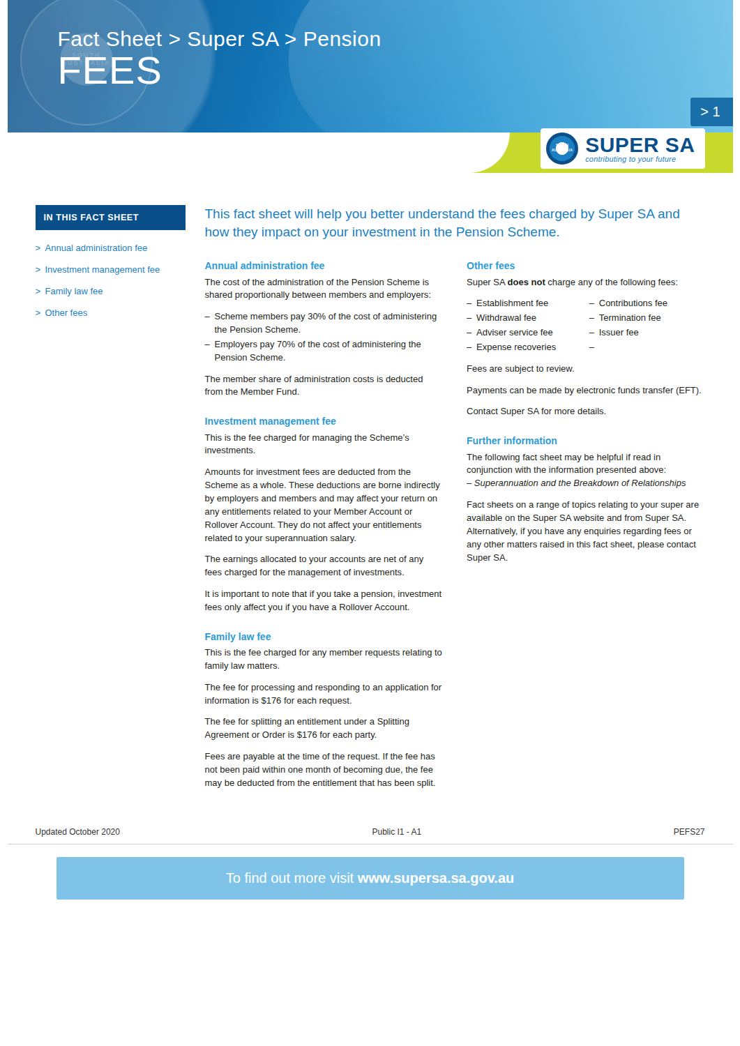SOUTH
AUSTRALIA
Fact Sheet > Super SA > Pension
FEES
> 1
SUPER SA
contributing to your future
IN THIS FACT SHEET
Annual administration fee
Investment management fee
Family law fee
Other fees
This fact sheet will help you better understand the fees charged by Super SA and how they impact on your investment in the Pension Scheme.
Annual administration fee
The cost of the administration of the Pension Scheme is shared proportionally between members and employers:
Scheme members pay 30% of the cost of administering the Pension Scheme.
Employers pay 70% of the cost of administering the Pension Scheme.
The member share of administration costs is deducted from the Member Fund.
Investment management fee
This is the fee charged for managing the Scheme’s investments.
Amounts for investment fees are deducted from the Scheme as a whole. These deductions are borne indirectly by employers and members and may affect your return on any entitlements related to your Member Account or Rollover Account. They do not affect your entitlements related to your superannuation salary.
The earnings allocated to your accounts are net of any fees charged for the management of investments.
It is important to note that if you take a pension, investment fees only affect you if you have a Rollover Account.
Family law fee
This is the fee charged for any member requests relating to family law matters.
The fee for processing and responding to an application for information is $176 for each request.
The fee for splitting an entitlement under a Splitting Agreement or Order is $176 for each party.
Fees are payable at the time of the request. If the fee has not been paid within one month of becoming due, the fee may be deducted from the entitlement that has been split.
Other fees
Super SA does not charge any of the following fees:
Establishment fee
Contributions fee
Withdrawal fee
Termination fee
Adviser service fee
Issuer fee
Expense recoveries
Fees are subject to review.
Payments can be made by electronic funds transfer (EFT).
Contact Super SA for more details.
Further information
The following fact sheet may be helpful if read in conjunction with the information presented above:
– Superannuation and the Breakdown of Relationships
Fact sheets on a range of topics relating to your super are available on the Super SA website and from Super SA. Alternatively, if you have any enquiries regarding fees or any other matters raised in this fact sheet, please contact Super SA.
Updated October 2020
Public I1 - A1
PEFS27
To find out more visit www.supersa.sa.gov.au